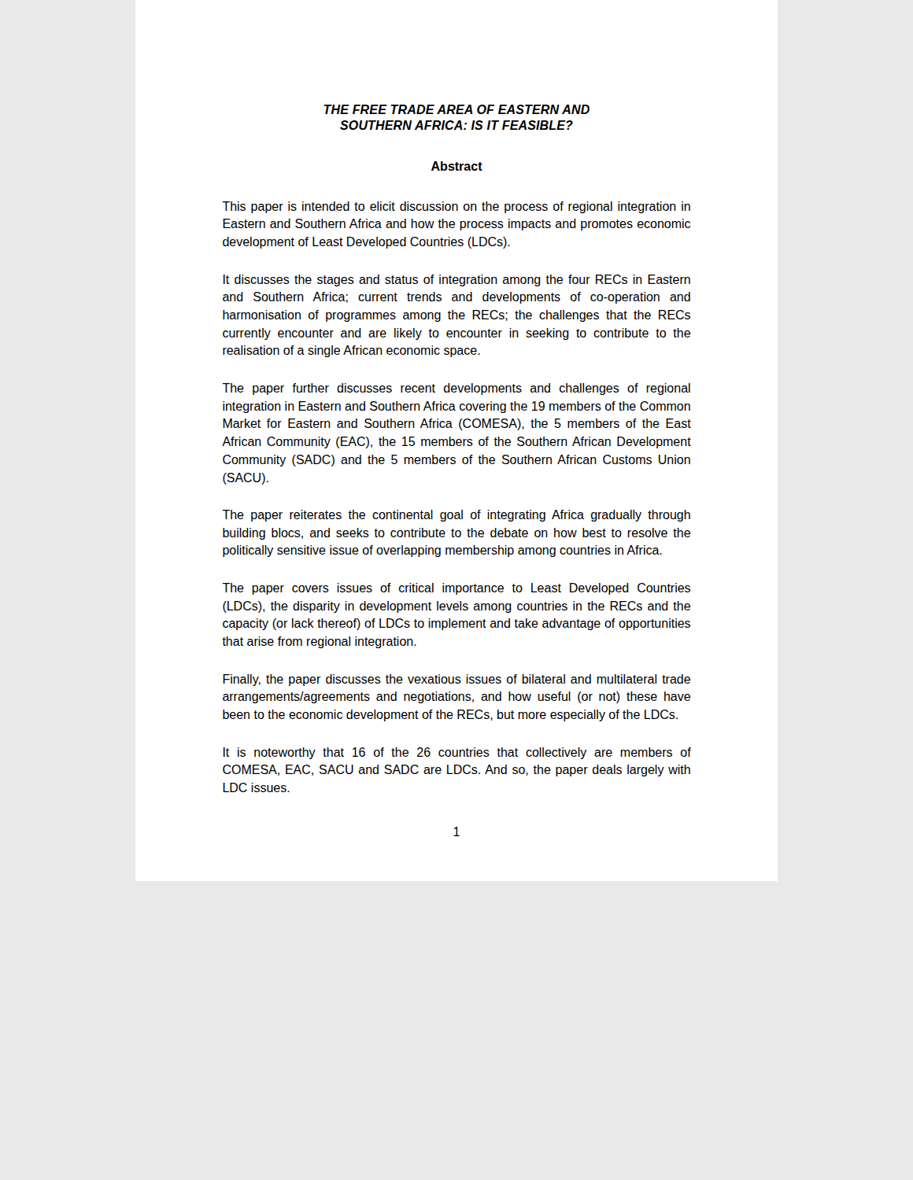THE FREE TRADE AREA OF EASTERN AND
SOUTHERN AFRICA: IS IT FEASIBLE?
Abstract
This paper is intended to elicit discussion on the process of regional integration in Eastern and Southern Africa and how the process impacts and promotes economic development of Least Developed Countries (LDCs).
It discusses the stages and status of integration among the four RECs in Eastern and Southern Africa; current trends and developments of co-operation and harmonisation of programmes among the RECs; the challenges that the RECs currently encounter and are likely to encounter in seeking to contribute to the realisation of a single African economic space.
The paper further discusses recent developments and challenges of regional integration in Eastern and Southern Africa covering the 19 members of the Common Market for Eastern and Southern Africa (COMESA), the 5 members of the East African Community (EAC), the 15 members of the Southern African Development Community (SADC) and the 5 members of the Southern African Customs Union (SACU).
The paper reiterates the continental goal of integrating Africa gradually through building blocs, and seeks to contribute to the debate on how best to resolve the politically sensitive issue of overlapping membership among countries in Africa.
The paper covers issues of critical importance to Least Developed Countries (LDCs), the disparity in development levels among countries in the RECs and the capacity (or lack thereof) of LDCs to implement and take advantage of opportunities that arise from regional integration.
Finally, the paper discusses the vexatious issues of bilateral and multilateral trade arrangements/agreements and negotiations, and how useful (or not) these have been to the economic development of the RECs, but more especially of the LDCs.
It is noteworthy that 16 of the 26 countries that collectively are members of COMESA, EAC, SACU and SADC are LDCs. And so, the paper deals largely with LDC issues.
1